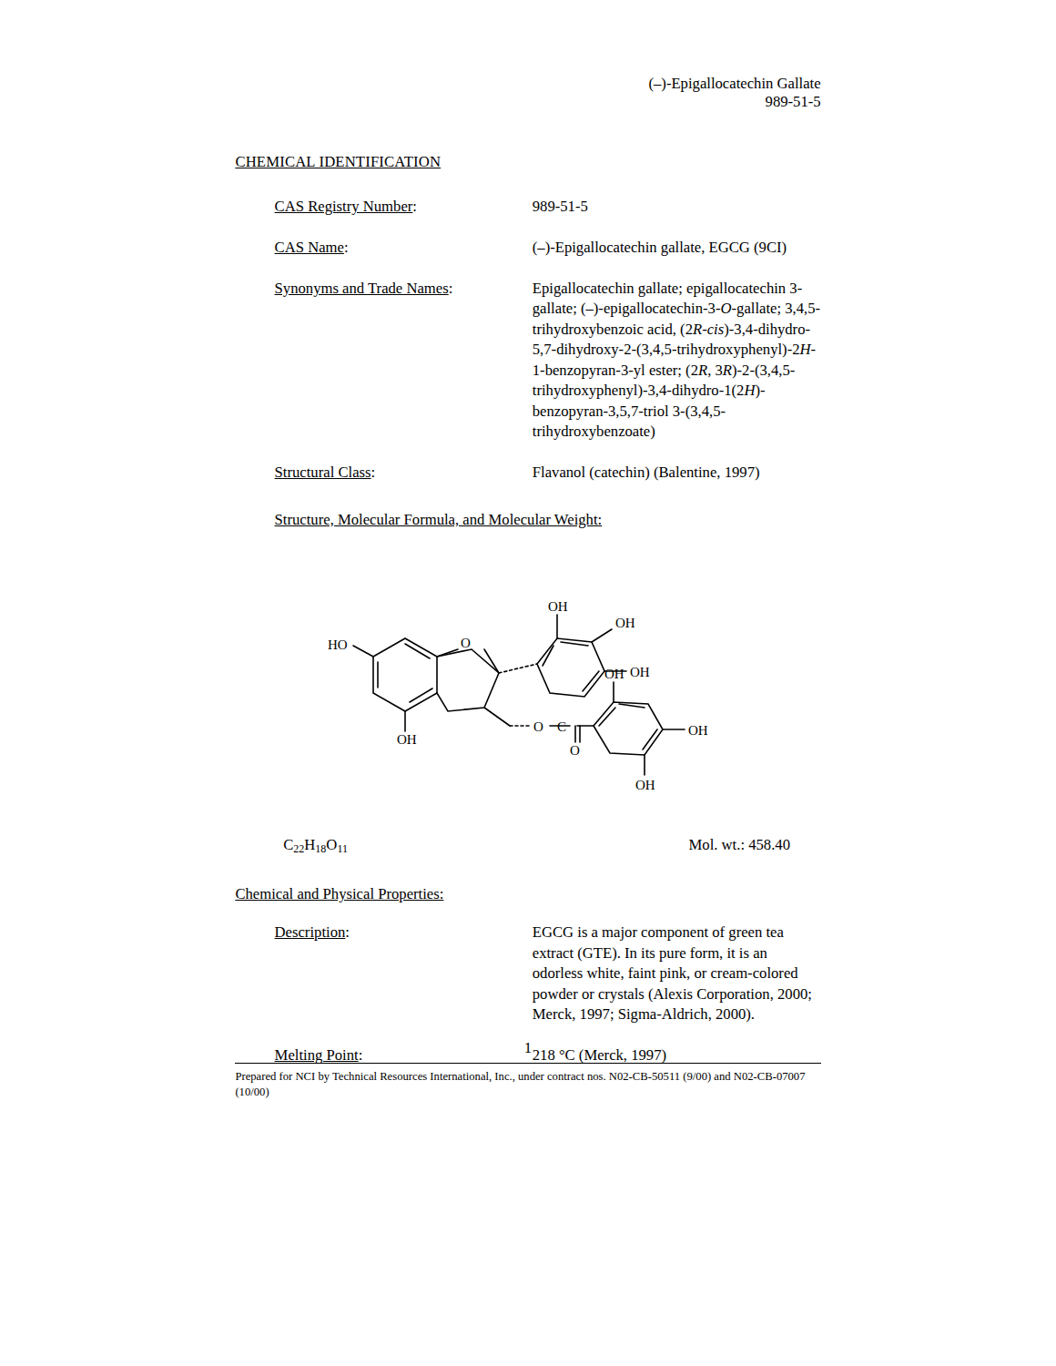(–)-Epigallocatechin Gallate
989-51-5
CHEMICAL IDENTIFICATION
| CAS Registry Number : | 989-51-5 |
| CAS Name : | (–)-Epigallocatechin gallate, EGCG (9CI) |
| Synonyms and Trade Names : | Epigallocatechin gallate; epigallocatechin 3-gallate; (–)-epigallocatechin-3- O -gallate; 3,4,5-trihydroxybenzoic acid, (2 R-cis )-3,4-dihydro-5,7-dihydroxy-2-(3,4,5-trihydroxyphenyl)-2 H -1-benzopyran-3-yl ester; (2 R , 3 R )-2-(3,4,5-trihydroxyphenyl)-3,4-dihydro-1(2 H )-benzopyran-3,5,7-triol 3-(3,4,5-trihydroxybenzoate) |
| Structural Class : | Flavanol (catechin) (Balentine, 1997) |
Structure, Molecular Formula, and Molecular Weight:
HO O OH OH OH OH O C O OH OH OH
C22H18O11
Mol. wt.: 458.40
Chemical and Physical Properties:
| Description : | EGCG is a major component of green tea extract (GTE). In its pure form, it is an odorless white, faint pink, or cream-colored powder or crystals (Alexis Corporation, 2000; Merck, 1997; Sigma-Aldrich, 2000). |
| Melting Point : | 218 °C (Merck, 1997) |
1
Prepared for NCI by Technical Resources International, Inc., under contract nos. N02-CB-50511 (9/00) and N02-CB-07007 (10/00)